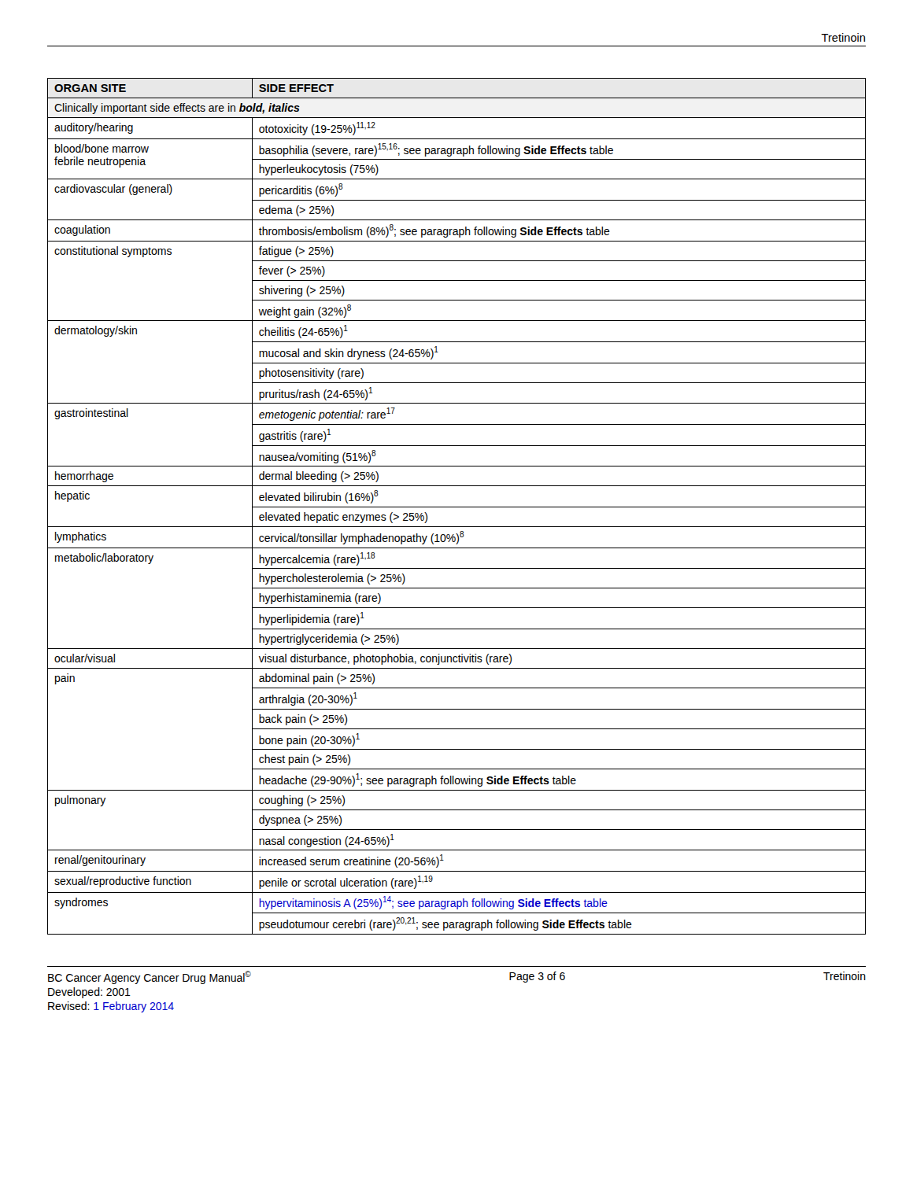Tretinoin
| ORGAN SITE | SIDE EFFECT |
| --- | --- |
| Clinically important side effects are in bold, italics |
| auditory/hearing | ototoxicity (19-25%) 11,12 |
| blood/bone marrow febrile neutropenia | basophilia (severe, rare) 15,16 ; see paragraph following Side Effects table |
| hyperleukocytosis (75%) |
| cardiovascular (general) | pericarditis (6%) 8 |
| edema (> 25%) |
| coagulation | thrombosis/embolism (8%) 8 ; see paragraph following Side Effects table |
| constitutional symptoms | fatigue (> 25%) |
| fever (> 25%) |
| shivering (> 25%) |
| weight gain (32%) 8 |
| dermatology/skin | cheilitis (24-65%) 1 |
| mucosal and skin dryness (24-65%) 1 |
| photosensitivity (rare) |
| pruritus/rash (24-65%) 1 |
| gastrointestinal | emetogenic potential: rare 17 |
| gastritis (rare) 1 |
| nausea/vomiting (51%) 8 |
| hemorrhage | dermal bleeding (> 25%) |
| hepatic | elevated bilirubin (16%) 8 |
| elevated hepatic enzymes (> 25%) |
| lymphatics | cervical/tonsillar lymphadenopathy (10%) 8 |
| metabolic/laboratory | hypercalcemia (rare) 1,18 |
| hypercholesterolemia (> 25%) |
| hyperhistaminemia (rare) |
| hyperlipidemia (rare) 1 |
| hypertriglyceridemia (> 25%) |
| ocular/visual | visual disturbance, photophobia, conjunctivitis (rare) |
| pain | abdominal pain (> 25%) |
| arthralgia (20-30%) 1 |
| back pain (> 25%) |
| bone pain (20-30%) 1 |
| chest pain (> 25%) |
| headache (29-90%) 1 ; see paragraph following Side Effects table |
| pulmonary | coughing (> 25%) |
| dyspnea (> 25%) |
| nasal congestion (24-65%) 1 |
| renal/genitourinary | increased serum creatinine (20-56%) 1 |
| sexual/reproductive function | penile or scrotal ulceration (rare) 1,19 |
| syndromes | hypervitaminosis A (25%) 14 ; see paragraph following Side Effects table |
| pseudotumour cerebri (rare) 20,21 ; see paragraph following Side Effects table |
BC Cancer Agency Cancer Drug Manual© Page 3 of 6 Tretinoin
Developed: 2001
Revised: 1 February 2014